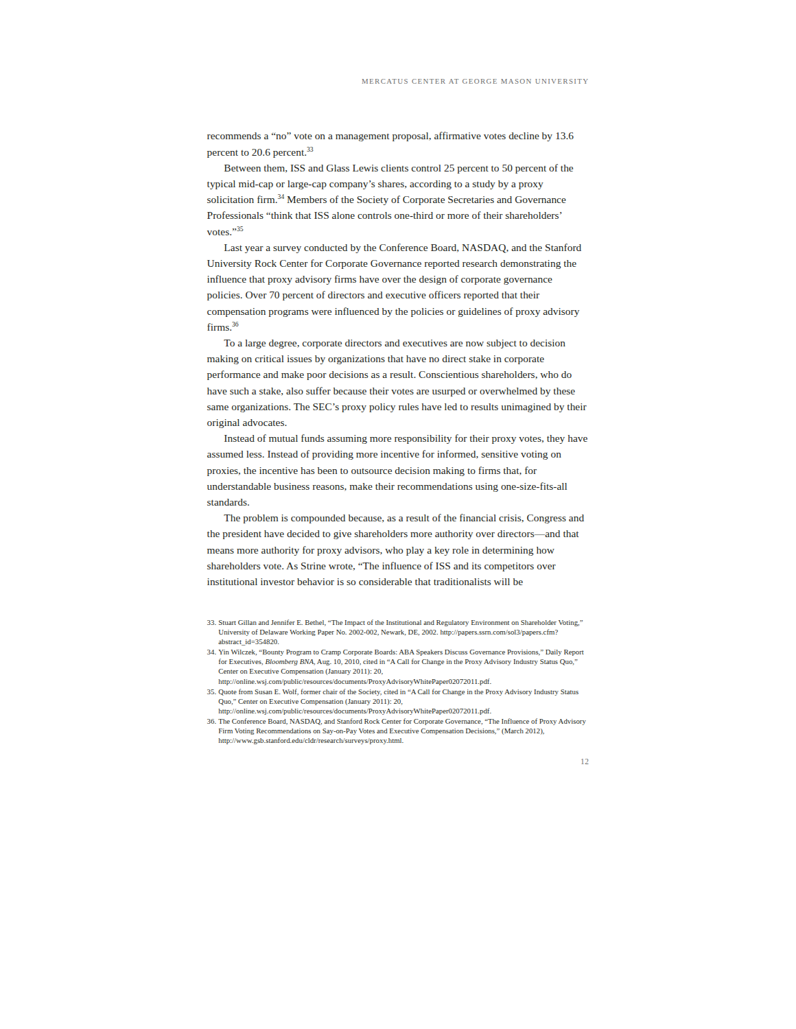Mercatus Center at George Mason University
recommends a “no” vote on a management proposal, affirmative votes decline by 13.6 percent to 20.6 percent.33
Between them, ISS and Glass Lewis clients control 25 percent to 50 percent of the typical mid-cap or large-cap company’s shares, according to a study by a proxy solicitation firm.34 Members of the Society of Corporate Secretaries and Governance Professionals “think that ISS alone controls one-third or more of their shareholders’ votes.”35
Last year a survey conducted by the Conference Board, NASDAQ, and the Stanford University Rock Center for Corporate Governance reported research demonstrating the influence that proxy advisory firms have over the design of corporate governance policies. Over 70 percent of directors and executive officers reported that their compensation programs were influenced by the policies or guidelines of proxy advisory firms.36
To a large degree, corporate directors and executives are now subject to decision making on critical issues by organizations that have no direct stake in corporate performance and make poor decisions as a result. Conscientious shareholders, who do have such a stake, also suffer because their votes are usurped or overwhelmed by these same organizations. The SEC’s proxy policy rules have led to results unimagined by their original advocates.
Instead of mutual funds assuming more responsibility for their proxy votes, they have assumed less. Instead of providing more incentive for informed, sensitive voting on proxies, the incentive has been to outsource decision making to firms that, for understandable business reasons, make their recommendations using one-size-fits-all standards.
The problem is compounded because, as a result of the financial crisis, Congress and the president have decided to give shareholders more authority over directors—and that means more authority for proxy advisors, who play a key role in determining how shareholders vote. As Strine wrote, “The influence of ISS and its competitors over institutional investor behavior is so considerable that traditionalists will be
33. Stuart Gillan and Jennifer E. Bethel, “The Impact of the Institutional and Regulatory Environment on Shareholder Voting,” University of Delaware Working Paper No. 2002-002, Newark, DE, 2002. http://papers.ssrn.com/sol3/papers.cfm?abstract_id=354820.
34. Yin Wilczek, “Bounty Program to Cramp Corporate Boards: ABA Speakers Discuss Governance Provisions,” Daily Report for Executives, Bloomberg BNA, Aug. 10, 2010, cited in “A Call for Change in the Proxy Advisory Industry Status Quo,” Center on Executive Compensation (January 2011): 20, http://online.wsj.com/public/resources/documents/ProxyAdvisoryWhitePaper02072011.pdf.
35. Quote from Susan E. Wolf, former chair of the Society, cited in “A Call for Change in the Proxy Advisory Industry Status Quo,” Center on Executive Compensation (January 2011): 20, http://online.wsj.com/public/resources/documents/ProxyAdvisoryWhitePaper02072011.pdf.
36. The Conference Board, NASDAQ, and Stanford Rock Center for Corporate Governance, “The Influence of Proxy Advisory Firm Voting Recommendations on Say-on-Pay Votes and Executive Compensation Decisions,” (March 2012), http://www.gsb.stanford.edu/cldr/research/surveys/proxy.html.
12